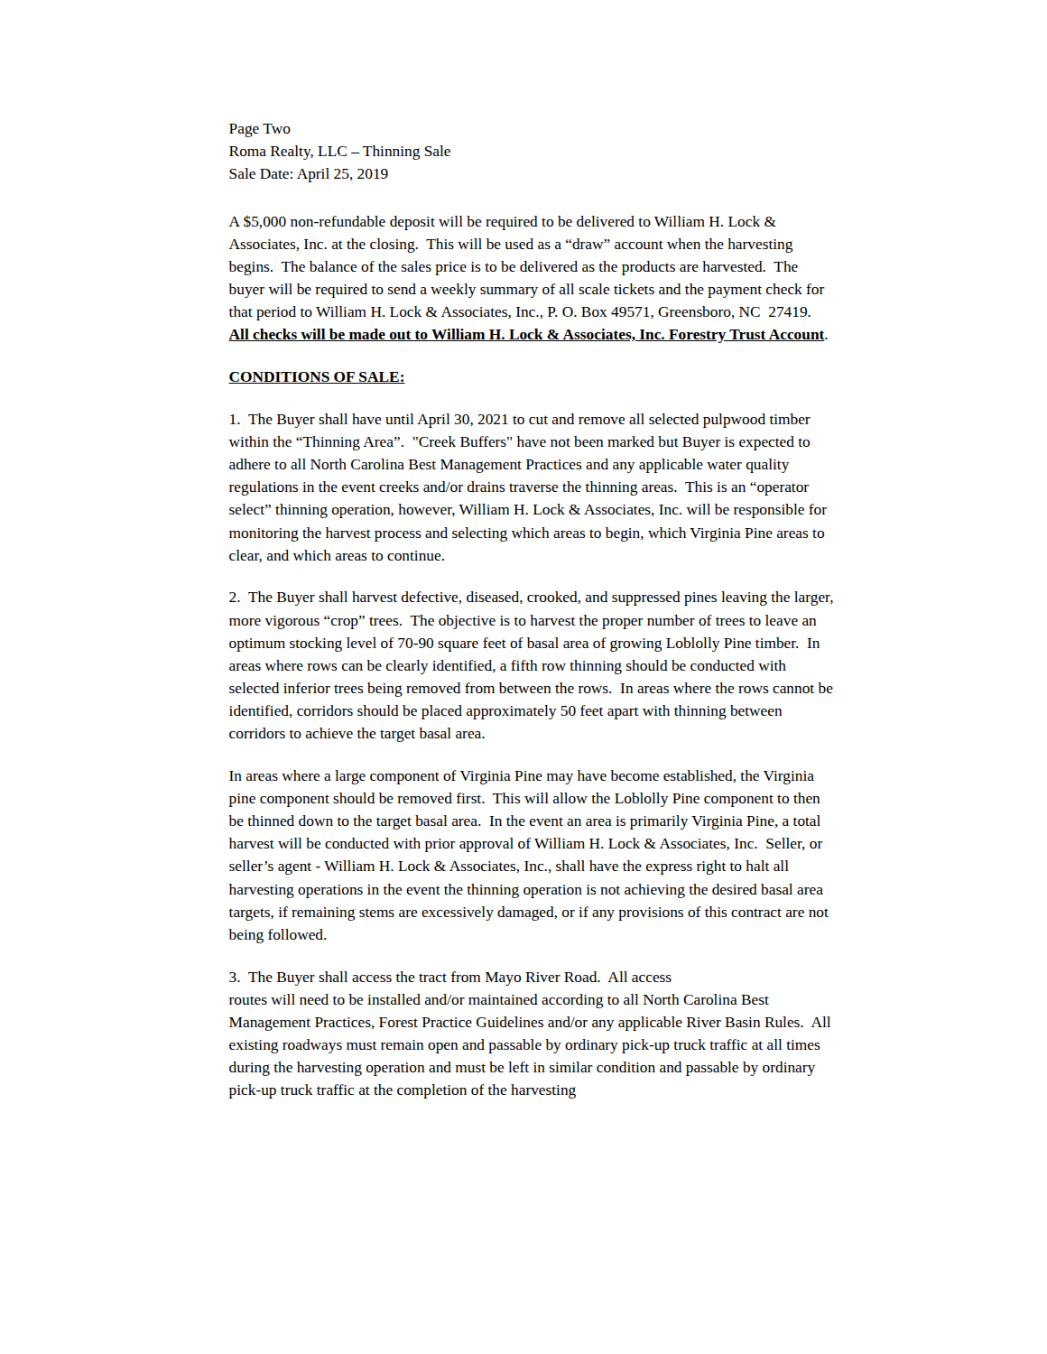Page Two
Roma Realty, LLC – Thinning Sale
Sale Date: April 25, 2019
A $5,000 non-refundable deposit will be required to be delivered to William H. Lock & Associates, Inc. at the closing. This will be used as a “draw” account when the harvesting begins. The balance of the sales price is to be delivered as the products are harvested. The buyer will be required to send a weekly summary of all scale tickets and the payment check for that period to William H. Lock & Associates, Inc., P. O. Box 49571, Greensboro, NC 27419. All checks will be made out to William H. Lock & Associates, Inc. Forestry Trust Account.
CONDITIONS OF SALE:
1. The Buyer shall have until April 30, 2021 to cut and remove all selected pulpwood timber within the “Thinning Area”. "Creek Buffers" have not been marked but Buyer is expected to adhere to all North Carolina Best Management Practices and any applicable water quality regulations in the event creeks and/or drains traverse the thinning areas. This is an “operator select” thinning operation, however, William H. Lock & Associates, Inc. will be responsible for monitoring the harvest process and selecting which areas to begin, which Virginia Pine areas to clear, and which areas to continue.
2. The Buyer shall harvest defective, diseased, crooked, and suppressed pines leaving the larger, more vigorous “crop” trees. The objective is to harvest the proper number of trees to leave an optimum stocking level of 70-90 square feet of basal area of growing Loblolly Pine timber. In areas where rows can be clearly identified, a fifth row thinning should be conducted with selected inferior trees being removed from between the rows. In areas where the rows cannot be identified, corridors should be placed approximately 50 feet apart with thinning between corridors to achieve the target basal area.
In areas where a large component of Virginia Pine may have become established, the Virginia pine component should be removed first. This will allow the Loblolly Pine component to then be thinned down to the target basal area. In the event an area is primarily Virginia Pine, a total harvest will be conducted with prior approval of William H. Lock & Associates, Inc. Seller, or seller’s agent - William H. Lock & Associates, Inc., shall have the express right to halt all harvesting operations in the event the thinning operation is not achieving the desired basal area targets, if remaining stems are excessively damaged, or if any provisions of this contract are not being followed.
3. The Buyer shall access the tract from Mayo River Road. All access
routes will need to be installed and/or maintained according to all North Carolina Best Management Practices, Forest Practice Guidelines and/or any applicable River Basin Rules. All existing roadways must remain open and passable by ordinary pick-up truck traffic at all times during the harvesting operation and must be left in similar condition and passable by ordinary pick-up truck traffic at the completion of the harvesting